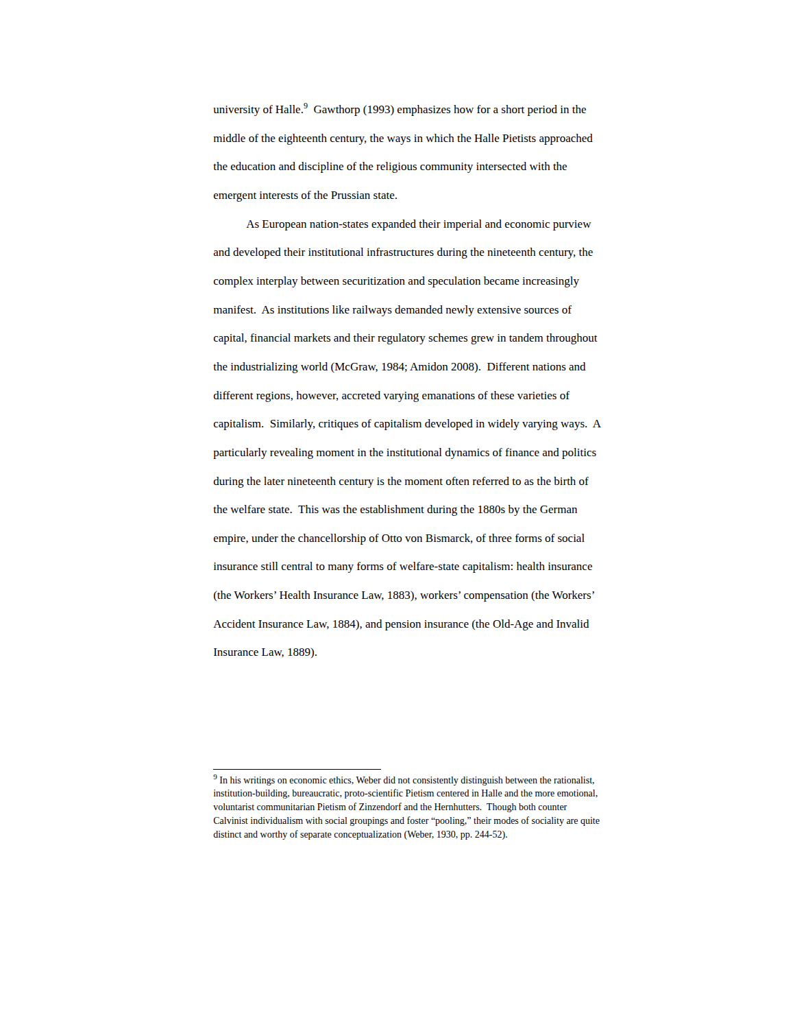university of Halle.9 Gawthorp (1993) emphasizes how for a short period in the middle of the eighteenth century, the ways in which the Halle Pietists approached the education and discipline of the religious community intersected with the emergent interests of the Prussian state.
As European nation-states expanded their imperial and economic purview and developed their institutional infrastructures during the nineteenth century, the complex interplay between securitization and speculation became increasingly manifest. As institutions like railways demanded newly extensive sources of capital, financial markets and their regulatory schemes grew in tandem throughout the industrializing world (McGraw, 1984; Amidon 2008). Different nations and different regions, however, accreted varying emanations of these varieties of capitalism. Similarly, critiques of capitalism developed in widely varying ways. A particularly revealing moment in the institutional dynamics of finance and politics during the later nineteenth century is the moment often referred to as the birth of the welfare state. This was the establishment during the 1880s by the German empire, under the chancellorship of Otto von Bismarck, of three forms of social insurance still central to many forms of welfare-state capitalism: health insurance (the Workers’ Health Insurance Law, 1883), workers’ compensation (the Workers’ Accident Insurance Law, 1884), and pension insurance (the Old-Age and Invalid Insurance Law, 1889).
9 In his writings on economic ethics, Weber did not consistently distinguish between the rationalist, institution-building, bureaucratic, proto-scientific Pietism centered in Halle and the more emotional, voluntarist communitarian Pietism of Zinzendorf and the Hernhutters. Though both counter Calvinist individualism with social groupings and foster “pooling,” their modes of sociality are quite distinct and worthy of separate conceptualization (Weber, 1930, pp. 244-52).